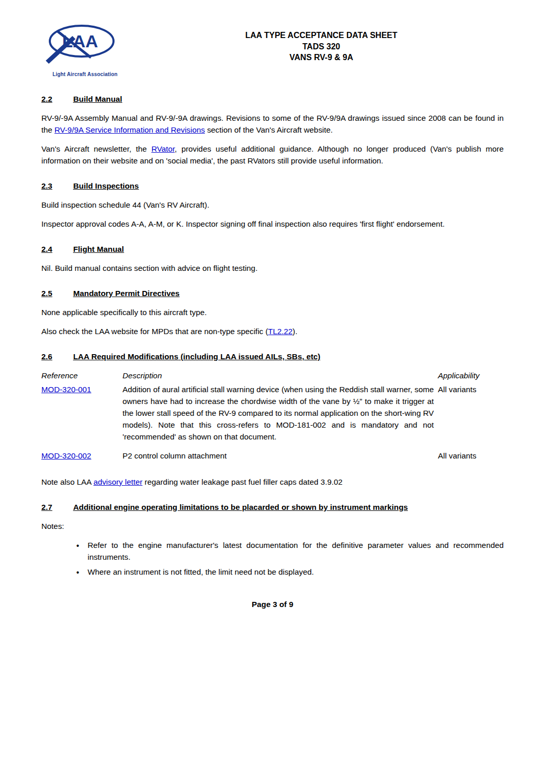LAA
Light Aircraft Association
LAA TYPE ACCEPTANCE DATA SHEET
TADS 320
VANS RV-9 & 9A
2.2 Build Manual
RV-9/-9A Assembly Manual and RV-9/-9A drawings. Revisions to some of the RV-9/9A drawings issued since 2008 can be found in the RV-9/9A Service Information and Revisions section of the Van's Aircraft website.
Van's Aircraft newsletter, the RVator, provides useful additional guidance. Although no longer produced (Van's publish more information on their website and on 'social media', the past RVators still provide useful information.
2.3 Build Inspections
Build inspection schedule 44 (Van's RV Aircraft).
Inspector approval codes A-A, A-M, or K. Inspector signing off final inspection also requires 'first flight' endorsement.
2.4 Flight Manual
Nil. Build manual contains section with advice on flight testing.
2.5 Mandatory Permit Directives
None applicable specifically to this aircraft type.
Also check the LAA website for MPDs that are non-type specific (TL2.22).
2.6 LAA Required Modifications (including LAA issued AILs, SBs, etc)
| Reference | Description | Applicability |
| --- | --- | --- |
| MOD-320-001 | Addition of aural artificial stall warning device (when using the Reddish stall warner, some owners have had to increase the chordwise width of the vane by ½” to make it trigger at the lower stall speed of the RV-9 compared to its normal application on the short-wing RV models). Note that this cross-refers to MOD-181-002 and is mandatory and not 'recommended' as shown on that document. | All variants |
| MOD-320-002 | P2 control column attachment | All variants |
Note also LAA advisory letter regarding water leakage past fuel filler caps dated 3.9.02
2.7 Additional engine operating limitations to be placarded or shown by instrument markings
Notes:
Refer to the engine manufacturer's latest documentation for the definitive parameter values and recommended instruments.
Where an instrument is not fitted, the limit need not be displayed.
Page 3 of 9